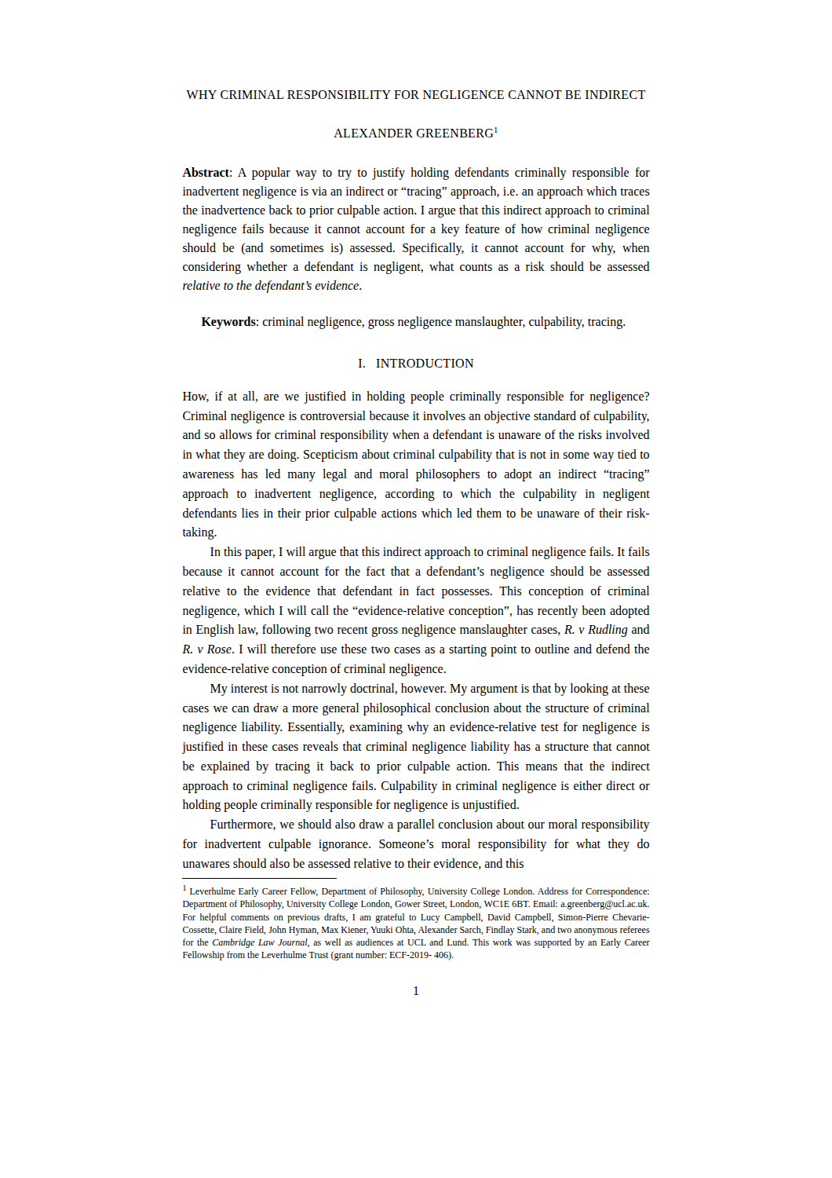WHY CRIMINAL RESPONSIBILITY FOR NEGLIGENCE CANNOT BE INDIRECT
ALEXANDER GREENBERG1
Abstract: A popular way to try to justify holding defendants criminally responsible for inadvertent negligence is via an indirect or “tracing” approach, i.e. an approach which traces the inadvertence back to prior culpable action. I argue that this indirect approach to criminal negligence fails because it cannot account for a key feature of how criminal negligence should be (and sometimes is) assessed. Specifically, it cannot account for why, when considering whether a defendant is negligent, what counts as a risk should be assessed relative to the defendant’s evidence.
Keywords: criminal negligence, gross negligence manslaughter, culpability, tracing.
I. INTRODUCTION
How, if at all, are we justified in holding people criminally responsible for negligence? Criminal negligence is controversial because it involves an objective standard of culpability, and so allows for criminal responsibility when a defendant is unaware of the risks involved in what they are doing. Scepticism about criminal culpability that is not in some way tied to awareness has led many legal and moral philosophers to adopt an indirect “tracing” approach to inadvertent negligence, according to which the culpability in negligent defendants lies in their prior culpable actions which led them to be unaware of their risk-taking.
In this paper, I will argue that this indirect approach to criminal negligence fails. It fails because it cannot account for the fact that a defendant’s negligence should be assessed relative to the evidence that defendant in fact possesses. This conception of criminal negligence, which I will call the “evidence-relative conception”, has recently been adopted in English law, following two recent gross negligence manslaughter cases, R. v Rudling and R. v Rose. I will therefore use these two cases as a starting point to outline and defend the evidence-relative conception of criminal negligence.
My interest is not narrowly doctrinal, however. My argument is that by looking at these cases we can draw a more general philosophical conclusion about the structure of criminal negligence liability. Essentially, examining why an evidence-relative test for negligence is justified in these cases reveals that criminal negligence liability has a structure that cannot be explained by tracing it back to prior culpable action. This means that the indirect approach to criminal negligence fails. Culpability in criminal negligence is either direct or holding people criminally responsible for negligence is unjustified.
Furthermore, we should also draw a parallel conclusion about our moral responsibility for inadvertent culpable ignorance. Someone’s moral responsibility for what they do unawares should also be assessed relative to their evidence, and this
1 Leverhulme Early Career Fellow, Department of Philosophy, University College London. Address for Correspondence: Department of Philosophy, University College London, Gower Street, London, WC1E 6BT. Email: a.greenberg@ucl.ac.uk. For helpful comments on previous drafts, I am grateful to Lucy Campbell, David Campbell, Simon-Pierre Chevarie-Cossette, Claire Field, John Hyman, Max Kiener, Yuuki Ohta, Alexander Sarch, Findlay Stark, and two anonymous referees for the Cambridge Law Journal, as well as audiences at UCL and Lund. This work was supported by an Early Career Fellowship from the Leverhulme Trust (grant number: ECF-2019- 406).
1